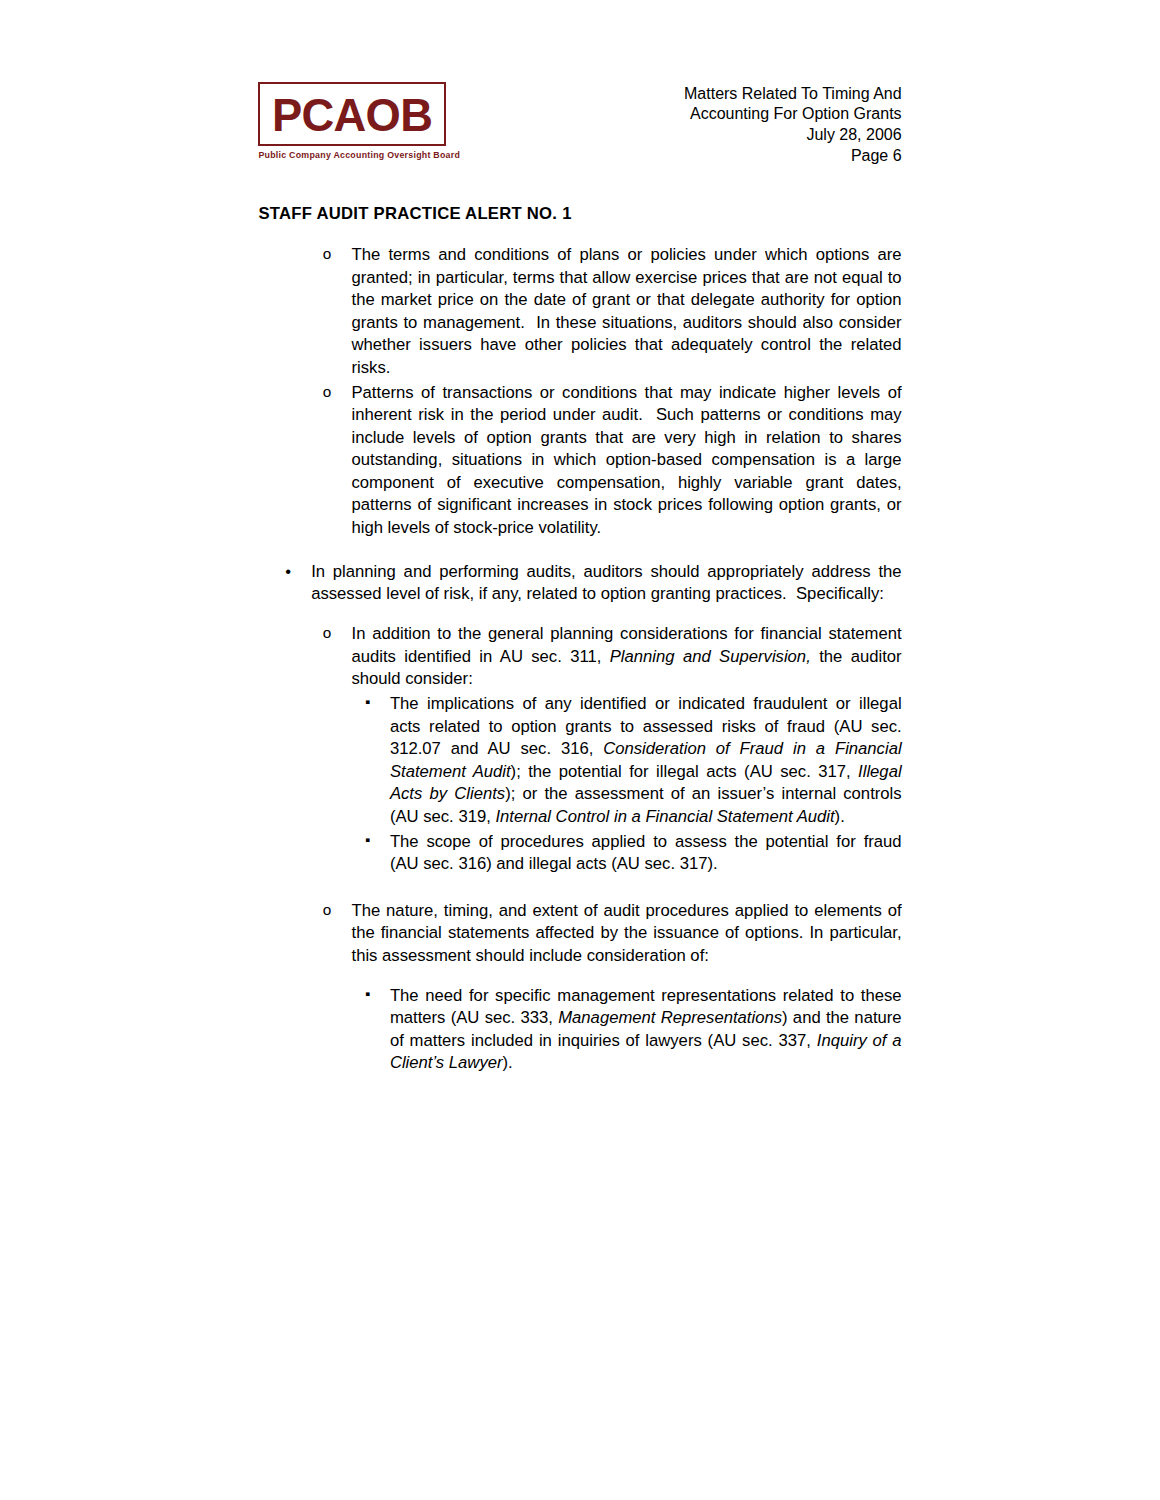PCAOB
Public Company Accounting Oversight Board
Matters Related To Timing And
Accounting For Option Grants
July 28, 2006
Page 6
STAFF AUDIT PRACTICE ALERT NO. 1
The terms and conditions of plans or policies under which options are granted; in particular, terms that allow exercise prices that are not equal to the market price on the date of grant or that delegate authority for option grants to management. In these situations, auditors should also consider whether issuers have other policies that adequately control the related risks.
Patterns of transactions or conditions that may indicate higher levels of inherent risk in the period under audit. Such patterns or conditions may include levels of option grants that are very high in relation to shares outstanding, situations in which option-based compensation is a large component of executive compensation, highly variable grant dates, patterns of significant increases in stock prices following option grants, or high levels of stock-price volatility.
In planning and performing audits, auditors should appropriately address the assessed level of risk, if any, related to option granting practices. Specifically:
In addition to the general planning considerations for financial statement audits identified in AU sec. 311, Planning and Supervision, the auditor should consider:
The implications of any identified or indicated fraudulent or illegal acts related to option grants to assessed risks of fraud (AU sec. 312.07 and AU sec. 316, Consideration of Fraud in a Financial Statement Audit); the potential for illegal acts (AU sec. 317, Illegal Acts by Clients); or the assessment of an issuer’s internal controls (AU sec. 319, Internal Control in a Financial Statement Audit).
The scope of procedures applied to assess the potential for fraud (AU sec. 316) and illegal acts (AU sec. 317).
The nature, timing, and extent of audit procedures applied to elements of the financial statements affected by the issuance of options. In particular, this assessment should include consideration of:
The need for specific management representations related to these matters (AU sec. 333, Management Representations) and the nature of matters included in inquiries of lawyers (AU sec. 337, Inquiry of a Client’s Lawyer).